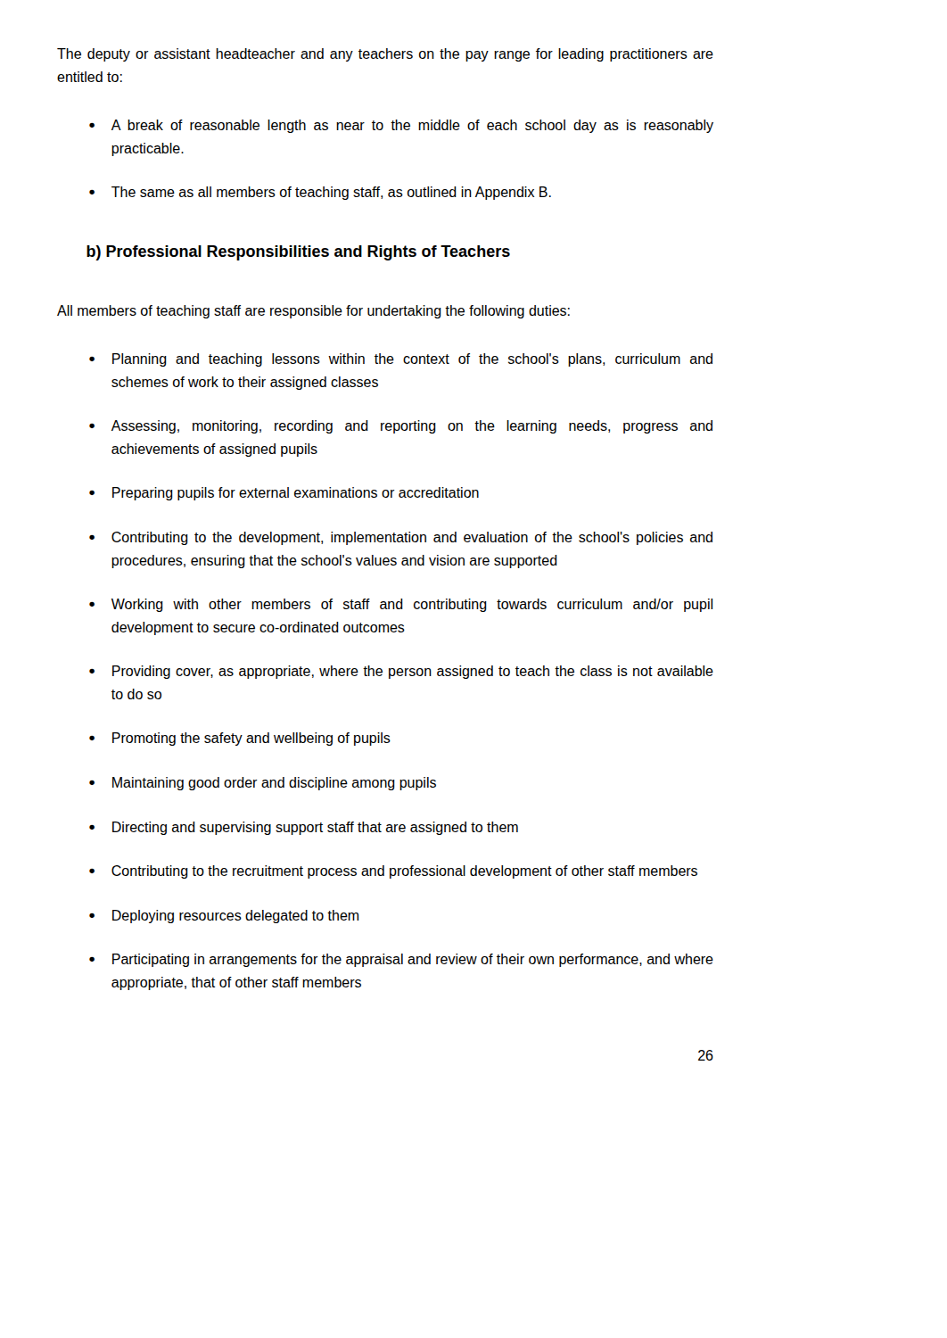The deputy or assistant headteacher and any teachers on the pay range for leading practitioners are entitled to:
A break of reasonable length as near to the middle of each school day as is reasonably practicable.
The same as all members of teaching staff, as outlined in Appendix B.
b) Professional Responsibilities and Rights of Teachers
All members of teaching staff are responsible for undertaking the following duties:
Planning and teaching lessons within the context of the school's plans, curriculum and schemes of work to their assigned classes
Assessing, monitoring, recording and reporting on the learning needs, progress and achievements of assigned pupils
Preparing pupils for external examinations or accreditation
Contributing to the development, implementation and evaluation of the school's policies and procedures, ensuring that the school's values and vision are supported
Working with other members of staff and contributing towards curriculum and/or pupil development to secure co-ordinated outcomes
Providing cover, as appropriate, where the person assigned to teach the class is not available to do so
Promoting the safety and wellbeing of pupils
Maintaining good order and discipline among pupils
Directing and supervising support staff that are assigned to them
Contributing to the recruitment process and professional development of other staff members
Deploying resources delegated to them
Participating in arrangements for the appraisal and review of their own performance, and where appropriate, that of other staff members
26